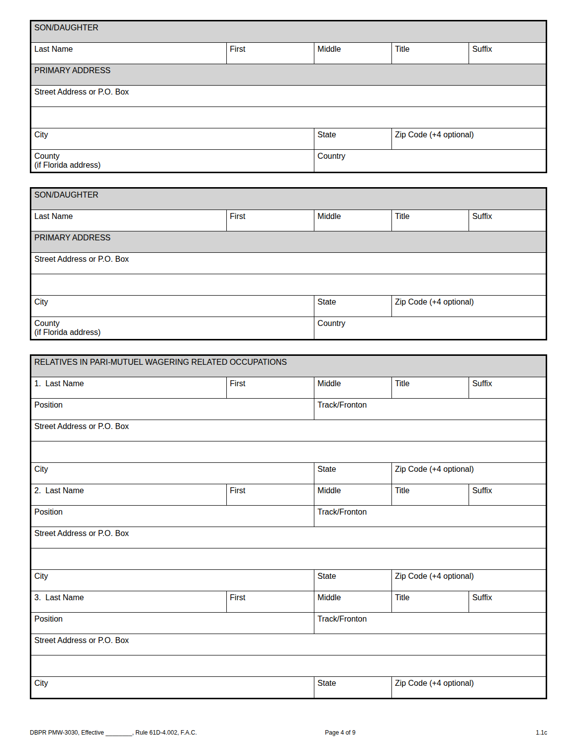| SON/DAUGHTER |
| Last Name | First | Middle | Title | Suffix |
| PRIMARY ADDRESS |
| Street Address or P.O. Box |
| City | State | Zip Code (+4 optional) |
| County (if Florida address) | Country |
| SON/DAUGHTER |
| Last Name | First | Middle | Title | Suffix |
| PRIMARY ADDRESS |
| Street Address or P.O. Box |
| City | State | Zip Code (+4 optional) |
| County (if Florida address) | Country |
| RELATIVES IN PARI-MUTUEL WAGERING RELATED OCCUPATIONS |
| 1. Last Name | First | Middle | Title | Suffix |
| Position | Track/Fronton |
| Street Address or P.O. Box |
| City | State | Zip Code (+4 optional) |
| 2. Last Name | First | Middle | Title | Suffix |
| Position | Track/Fronton |
| Street Address or P.O. Box |
| City | State | Zip Code (+4 optional) |
| 3. Last Name | First | Middle | Title | Suffix |
| Position | Track/Fronton |
| Street Address or P.O. Box |
| City | State | Zip Code (+4 optional) |
| DBPR PMW-3030, Effective ________, Rule 61D-4.002, F.A.C. | Page 4 of 9 | 1.1c |